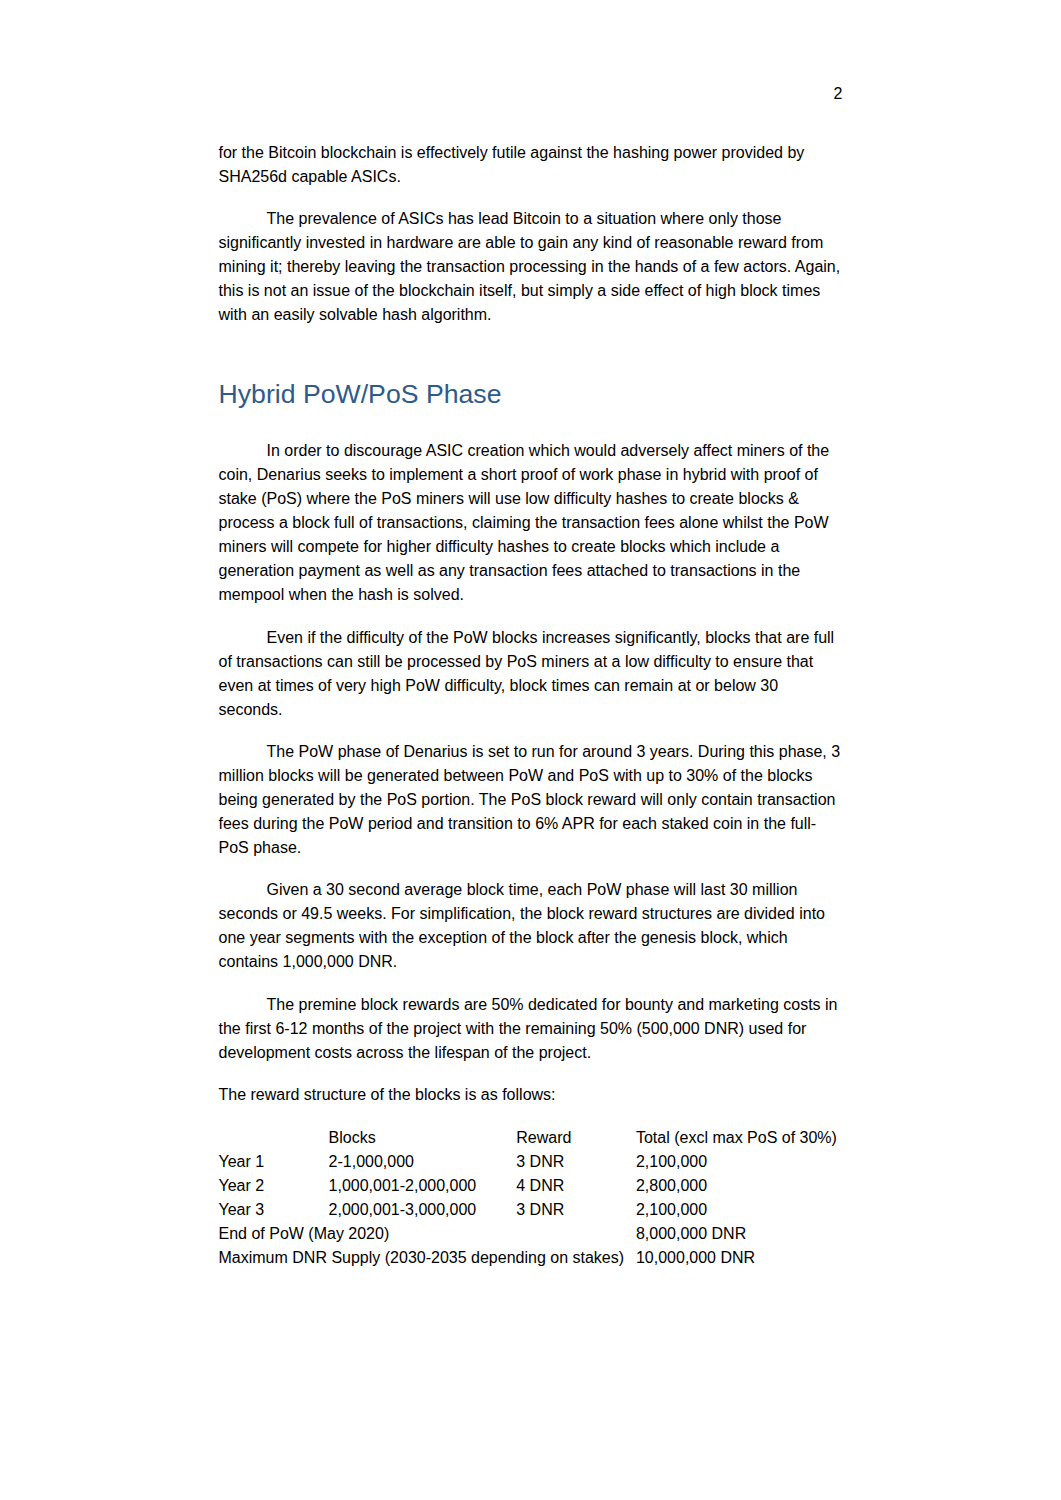2
for the Bitcoin blockchain is effectively futile against the hashing power provided by SHA256d capable ASICs.
The prevalence of ASICs has lead Bitcoin to a situation where only those significantly invested in hardware are able to gain any kind of reasonable reward from mining it; thereby leaving the transaction processing in the hands of a few actors. Again, this is not an issue of the blockchain itself, but simply a side effect of high block times with an easily solvable hash algorithm.
Hybrid PoW/PoS Phase
In order to discourage ASIC creation which would adversely affect miners of the coin, Denarius seeks to implement a short proof of work phase in hybrid with proof of stake (PoS) where the PoS miners will use low difficulty hashes to create blocks & process a block full of transactions, claiming the transaction fees alone whilst the PoW miners will compete for higher difficulty hashes to create blocks which include a generation payment as well as any transaction fees attached to transactions in the mempool when the hash is solved.
Even if the difficulty of the PoW blocks increases significantly, blocks that are full of transactions can still be processed by PoS miners at a low difficulty to ensure that even at times of very high PoW difficulty, block times can remain at or below 30 seconds.
The PoW phase of Denarius is set to run for around 3 years. During this phase, 3 million blocks will be generated between PoW and PoS with up to 30% of the blocks being generated by the PoS portion. The PoS block reward will only contain transaction fees during the PoW period and transition to 6% APR for each staked coin in the full-PoS phase.
Given a 30 second average block time, each PoW phase will last 30 million seconds or 49.5 weeks. For simplification, the block reward structures are divided into one year segments with the exception of the block after the genesis block, which contains 1,000,000 DNR.
The premine block rewards are 50% dedicated for bounty and marketing costs in the first 6-12 months of the project with the remaining 50% (500,000 DNR) used for development costs across the lifespan of the project.
The reward structure of the blocks is as follows:
| | Blocks | Reward | Total (excl max PoS of 30%) |
| Year 1 | 2-1,000,000 | 3 DNR | 2,100,000 |
| Year 2 | 1,000,001-2,000,000 | 4 DNR | 2,800,000 |
| Year 3 | 2,000,001-3,000,000 | 3 DNR | 2,100,000 |
| End of PoW (May 2020) | 8,000,000 DNR |
| Maximum DNR Supply (2030-2035 depending on stakes) | 10,000,000 DNR |